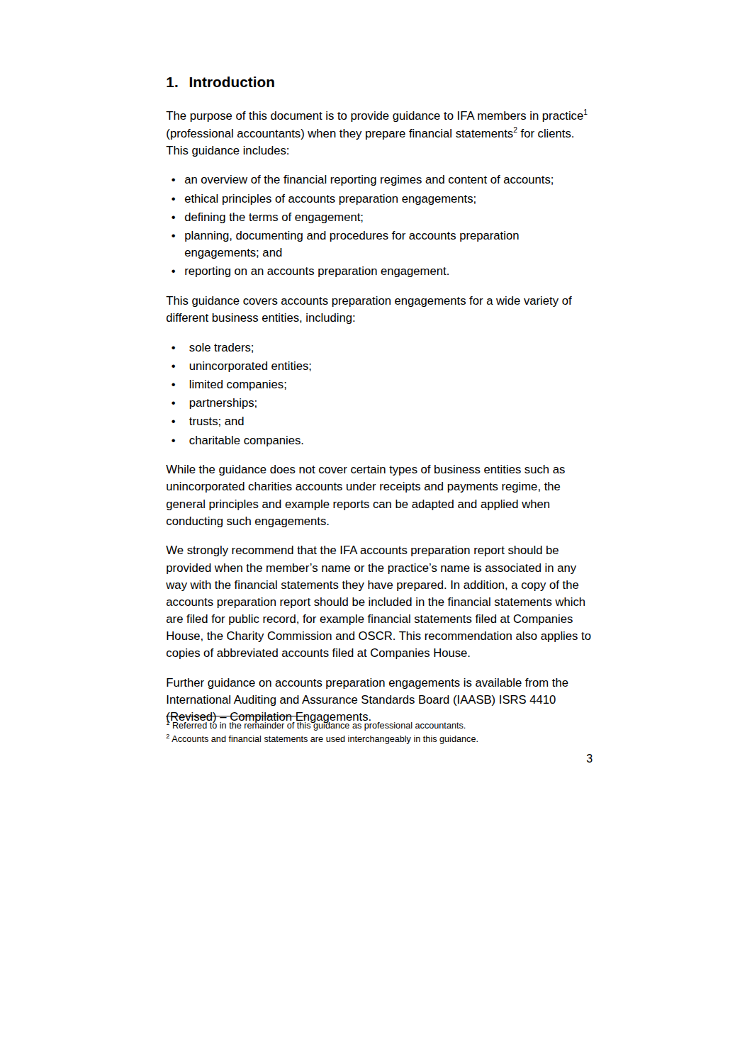1. Introduction
The purpose of this document is to provide guidance to IFA members in practice1 (professional accountants) when they prepare financial statements2 for clients. This guidance includes:
an overview of the financial reporting regimes and content of accounts;
ethical principles of accounts preparation engagements;
defining the terms of engagement;
planning, documenting and procedures for accounts preparation engagements; and
reporting on an accounts preparation engagement.
This guidance covers accounts preparation engagements for a wide variety of different business entities, including:
sole traders;
unincorporated entities;
limited companies;
partnerships;
trusts; and
charitable companies.
While the guidance does not cover certain types of business entities such as unincorporated charities accounts under receipts and payments regime, the general principles and example reports can be adapted and applied when conducting such engagements.
We strongly recommend that the IFA accounts preparation report should be provided when the member’s name or the practice’s name is associated in any way with the financial statements they have prepared. In addition, a copy of the accounts preparation report should be included in the financial statements which are filed for public record, for example financial statements filed at Companies House, the Charity Commission and OSCR. This recommendation also applies to copies of abbreviated accounts filed at Companies House.
Further guidance on accounts preparation engagements is available from the International Auditing and Assurance Standards Board (IAASB) ISRS 4410 (Revised) – Compilation Engagements.
1 Referred to in the remainder of this guidance as professional accountants.
2 Accounts and financial statements are used interchangeably in this guidance.
3